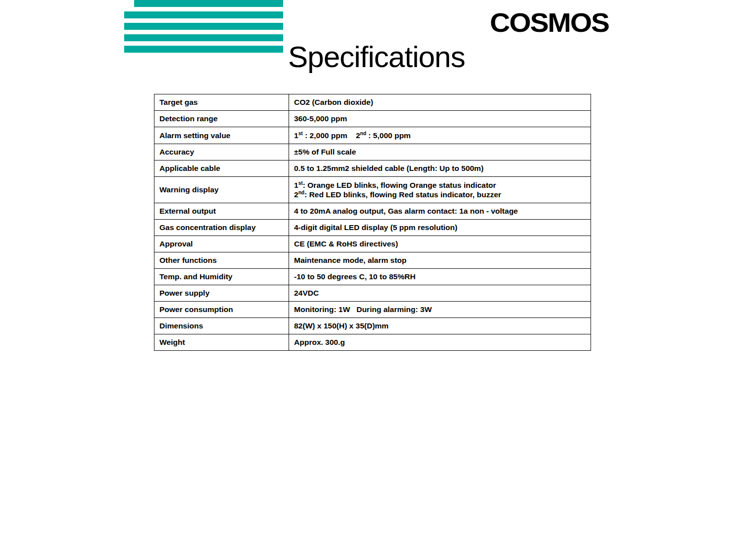COSMOS
Specifications
| Target gas | CO2 (Carbon dioxide) |
| Detection range | 360-5,000 ppm |
| Alarm setting value | 1 st : 2,000 ppm 2 nd : 5,000 ppm |
| Accuracy | ±5% of Full scale |
| Applicable cable | 0.5 to 1.25mm2 shielded cable (Length: Up to 500m) |
| Warning display | 1 st : Orange LED blinks, flowing Orange status indicator 2 nd : Red LED blinks, flowing Red status indicator, buzzer |
| External output | 4 to 20mA analog output, Gas alarm contact: 1a non - voltage |
| Gas concentration display | 4-digit digital LED display (5 ppm resolution) |
| Approval | CE (EMC & RoHS directives) |
| Other functions | Maintenance mode, alarm stop |
| Temp. and Humidity | -10 to 50 degrees C, 10 to 85%RH |
| Power supply | 24VDC |
| Power consumption | Monitoring: 1W During alarming: 3W |
| Dimensions | 82(W) x 150(H) x 35(D)mm |
| Weight | Approx. 300.g |